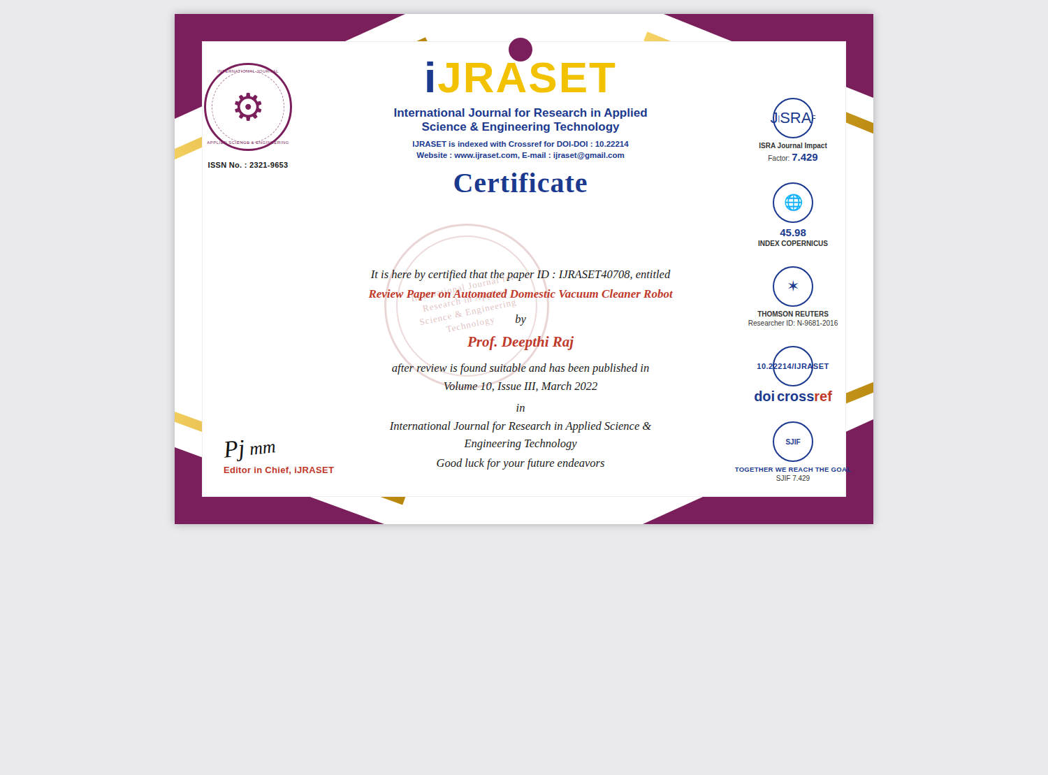International Journal
⚙
Applied Science & Engineering
ISSN No. : 2321-9653
iJRASET
International Journal for Research in Applied
Science & Engineering Technology
IJRASET is indexed with Crossref for DOI-DOI : 10.22214
Website : www.ijraset.com, E-mail : ijraset@gmail.com
Certificate
J|SRAF
ISRA Journal Impact Factor: 7.429
🌐
45.98 INDEX COPERNICUS
✶
THOMSON REUTERS Researcher ID: N-9681-2016
10.22214/IJRASET
doi crossref
SJIF
TOGETHER WE REACH THE GOAL SJIF 7.429
International Journal for Research in Applied Science & Engineering Technology
It is here by certified that the paper ID : IJRASET40708, entitled Review Paper on Automated Domestic Vacuum Cleaner Robot by Prof. Deepthi Raj after review is found suitable and has been published in Volume 10, Issue III, March 2022 in International Journal for Research in Applied Science & Engineering Technology Good luck for your future endeavors
Pj mm
Editor in Chief, iJRASET